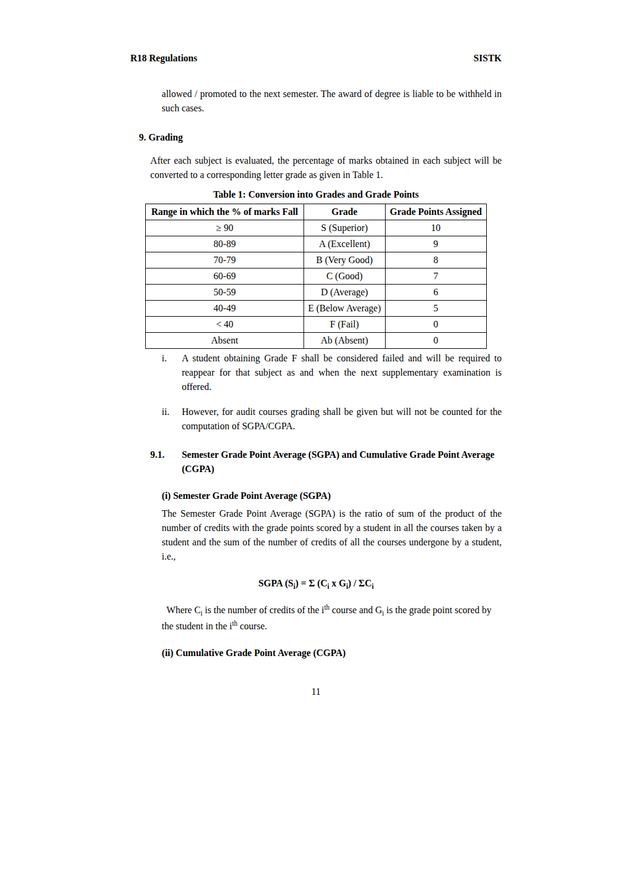R18 Regulations SISTK
allowed / promoted to the next semester. The award of degree is liable to be withheld in such cases.
9. Grading
After each subject is evaluated, the percentage of marks obtained in each subject will be converted to a corresponding letter grade as given in Table 1.
Table 1: Conversion into Grades and Grade Points
| Range in which the % of marks Fall | Grade | Grade Points Assigned |
| --- | --- | --- |
| ≥ 90 | S (Superior) | 10 |
| 80-89 | A (Excellent) | 9 |
| 70-79 | B (Very Good) | 8 |
| 60-69 | C (Good) | 7 |
| 50-59 | D (Average) | 6 |
| 40-49 | E (Below Average) | 5 |
| < 40 | F (Fail) | 0 |
| Absent | Ab (Absent) | 0 |
i. A student obtaining Grade F shall be considered failed and will be required to reappear for that subject as and when the next supplementary examination is offered.
ii. However, for audit courses grading shall be given but will not be counted for the computation of SGPA/CGPA.
9.1. Semester Grade Point Average (SGPA) and Cumulative Grade Point Average (CGPA)
(i) Semester Grade Point Average (SGPA)
The Semester Grade Point Average (SGPA) is the ratio of sum of the product of the number of credits with the grade points scored by a student in all the courses taken by a student and the sum of the number of credits of all the courses undergone by a student, i.e.,
SGPA (Si) = Σ (Ci x Gi) / ΣCi
Where Ci is the number of credits of the ith course and Gi is the grade point scored by
the student in the ith course.
(ii) Cumulative Grade Point Average (CGPA)
11